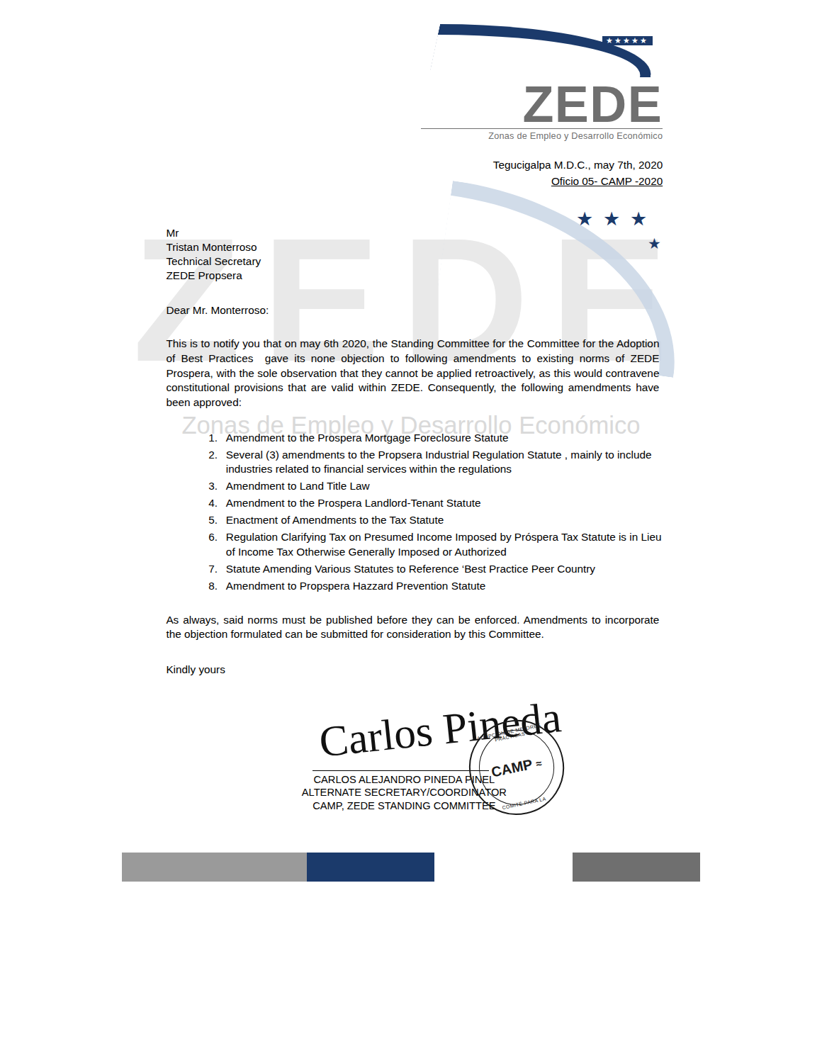ZEDE
Zonas de Empleo y Desarrollo Económico
★ ★ ★
★
★★★★★
ZEDE
Zonas de Empleo y Desarrollo Económico
Tegucigalpa M.D.C., may 7th, 2020 Oficio 05- CAMP -2020
Mr
Tristan Monterroso
Technical Secretary
ZEDE Propsera
Dear Mr. Monterroso:
This is to notify you that on may 6th 2020, the Standing Committee for the Committee for the Adoption of Best Practices gave its none objection to following amendments to existing norms of ZEDE Prospera, with the sole observation that they cannot be applied retroactively, as this would contravene constitutional provisions that are valid within ZEDE. Consequently, the following amendments have been approved:
Amendment to the Prospera Mortgage Foreclosure Statute
Several (3) amendments to the Propsera Industrial Regulation Statute , mainly to include industries related to financial services within the regulations
Amendment to Land Title Law
Amendment to the Prospera Landlord-Tenant Statute
Enactment of Amendments to the Tax Statute
Regulation Clarifying Tax on Presumed Income Imposed by Próspera Tax Statute is in Lieu of Income Tax Otherwise Generally Imposed or Authorized
Statute Amending Various Statutes to Reference ‘Best Practice Peer Country
Amendment to Propspera Hazzard Prevention Statute
As always, said norms must be published before they can be enforced. Amendments to incorporate the objection formulated can be submitted for consideration by this Committee.
Kindly yours
Carlos Pineda
CARLOS ALEJANDRO PINEDA PINEL
ALTERNATE SECRETARY/COORDINATOR
CAMP, ZEDE STANDING COMMITTEE
ADOPCIÓN DE MEJORES PRÁCTICAS
CAMP ≈
COMITÉ PARA LA